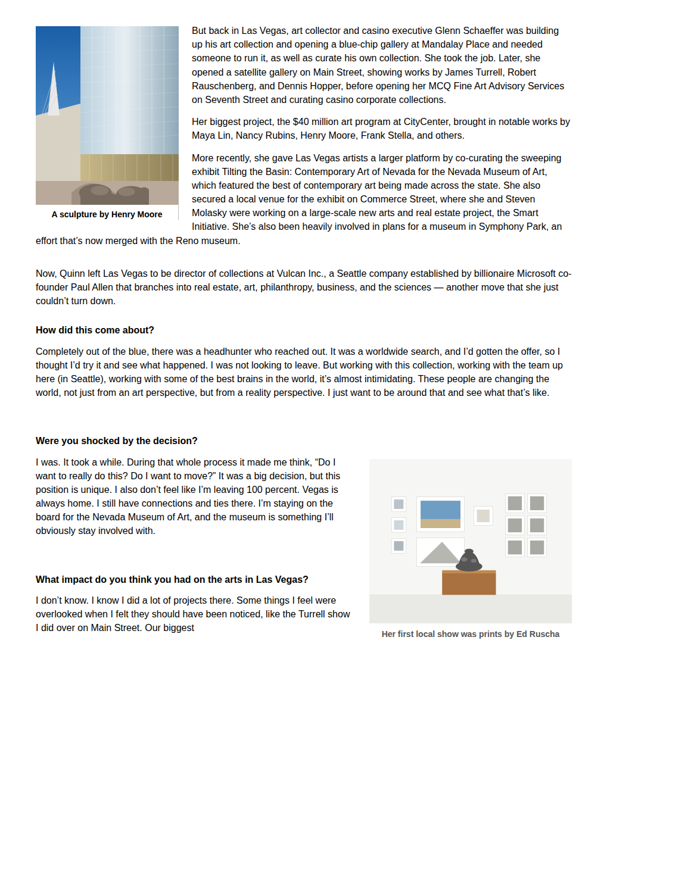A sculpture by Henry Moore
But back in Las Vegas, art collector and casino executive Glenn Schaeffer was building up his art collection and opening a blue-chip gallery at Mandalay Place and needed someone to run it, as well as curate his own collection. She took the job. Later, she opened a satellite gallery on Main Street, showing works by James Turrell, Robert Rauschenberg, and Dennis Hopper, before opening her MCQ Fine Art Advisory Services on Seventh Street and curating casino corporate collections.
Her biggest project, the $40 million art program at CityCenter, brought in notable works by Maya Lin, Nancy Rubins, Henry Moore, Frank Stella, and others.
More recently, she gave Las Vegas artists a larger platform by co-curating the sweeping exhibit Tilting the Basin: Contemporary Art of Nevada for the Nevada Museum of Art, which featured the best of contemporary art being made across the state. She also secured a local venue for the exhibit on Commerce Street, where she and Steven Molasky were working on a large-scale new arts and real estate project, the Smart Initiative. She’s also been heavily involved in plans for a museum in Symphony Park, an effort that’s now merged with the Reno museum.
Now, Quinn left Las Vegas to be director of collections at Vulcan Inc., a Seattle company established by billionaire Microsoft co-founder Paul Allen that branches into real estate, art, philanthropy, business, and the sciences — another move that she just couldn’t turn down.
How did this come about?
Completely out of the blue, there was a headhunter who reached out. It was a worldwide search, and I’d gotten the offer, so I thought I’d try it and see what happened. I was not looking to leave. But working with this collection, working with the team up here (in Seattle), working with some of the best brains in the world, it’s almost intimidating. These people are changing the world, not just from an art perspective, but from a reality perspective. I just want to be around that and see what that’s like.
Were you shocked by the decision?
Her first local show was prints by Ed Ruscha
I was. It took a while. During that whole process it made me think, “Do I want to really do this? Do I want to move?” It was a big decision, but this position is unique. I also don’t feel like I’m leaving 100 percent. Vegas is always home. I still have connections and ties there. I’m staying on the board for the Nevada Museum of Art, and the museum is something I’ll obviously stay involved with.
What impact do you think you had on the arts in Las Vegas?
I don’t know. I know I did a lot of projects there. Some things I feel were overlooked when I felt they should have been noticed, like the Turrell show I did over on Main Street. Our biggest